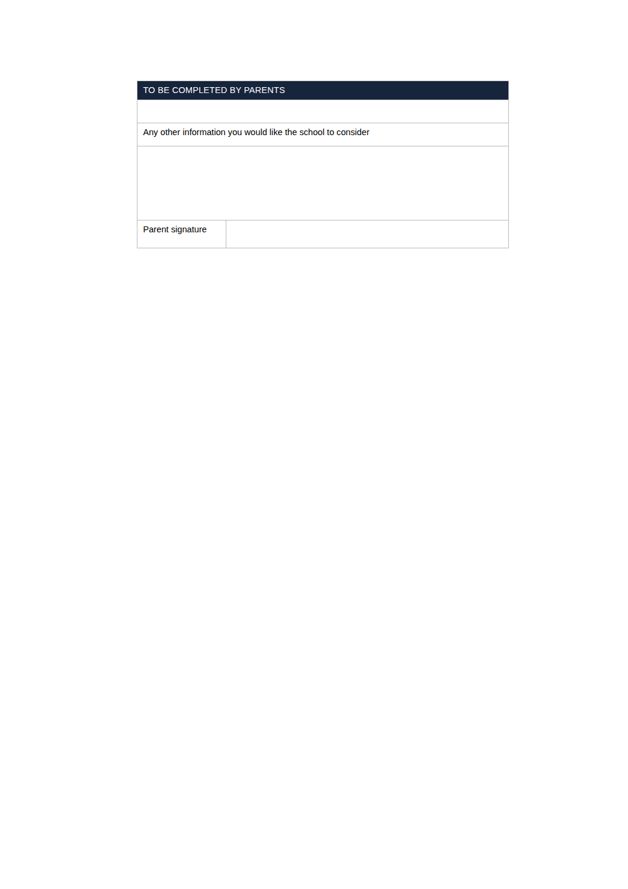| TO BE COMPLETED BY PARENTS |
| Any other information you would like the school to consider |
| Parent signature | |